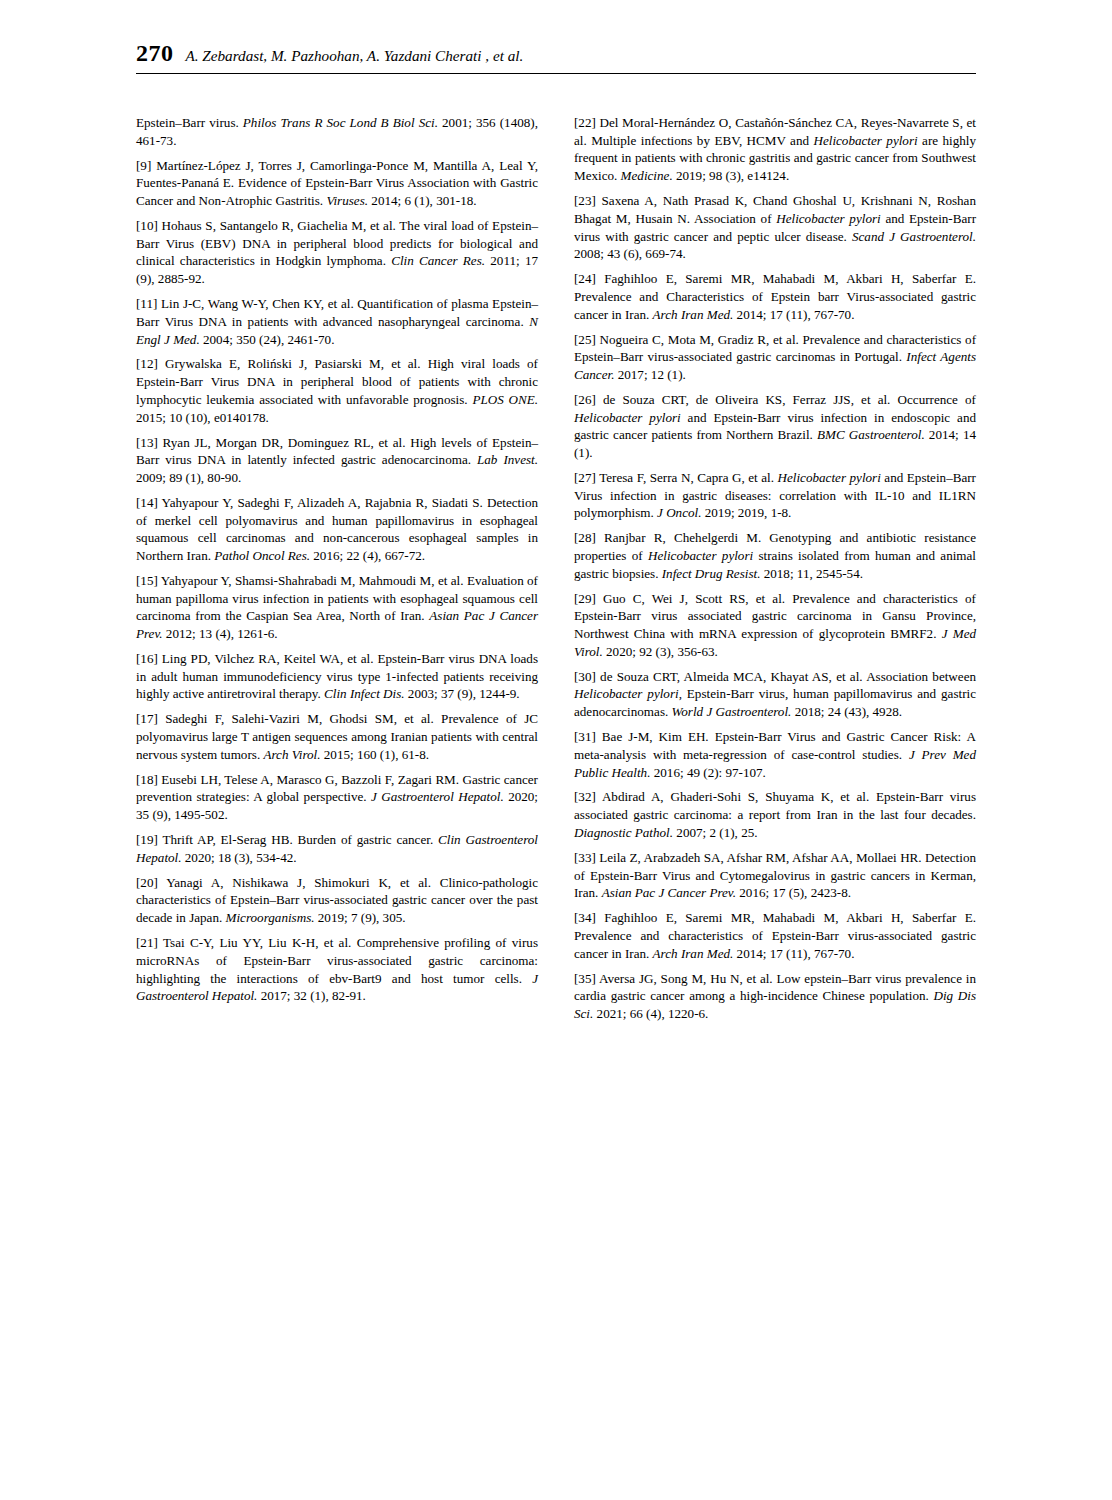270 A. Zebardast, M. Pazhoohan, A. Yazdani Cherati , et al.
Epstein–Barr virus. Philos Trans R Soc Lond B Biol Sci. 2001; 356 (1408), 461-73.
[9] Martínez-López J, Torres J, Camorlinga-Ponce M, Mantilla A, Leal Y, Fuentes-Pananá E. Evidence of Epstein-Barr Virus Association with Gastric Cancer and Non-Atrophic Gastritis. Viruses. 2014; 6 (1), 301-18.
[10] Hohaus S, Santangelo R, Giachelia M, et al. The viral load of Epstein–Barr Virus (EBV) DNA in peripheral blood predicts for biological and clinical characteristics in Hodgkin lymphoma. Clin Cancer Res. 2011; 17 (9), 2885-92.
[11] Lin J-C, Wang W-Y, Chen KY, et al. Quantification of plasma Epstein–Barr Virus DNA in patients with advanced nasopharyngeal carcinoma. N Engl J Med. 2004; 350 (24), 2461-70.
[12] Grywalska E, Roliński J, Pasiarski M, et al. High viral loads of Epstein-Barr Virus DNA in peripheral blood of patients with chronic lymphocytic leukemia associated with unfavorable prognosis. PLOS ONE. 2015; 10 (10), e0140178.
[13] Ryan JL, Morgan DR, Dominguez RL, et al. High levels of Epstein–Barr virus DNA in latently infected gastric adenocarcinoma. Lab Invest. 2009; 89 (1), 80-90.
[14] Yahyapour Y, Sadeghi F, Alizadeh A, Rajabnia R, Siadati S. Detection of merkel cell polyomavirus and human papillomavirus in esophageal squamous cell carcinomas and non-cancerous esophageal samples in Northern Iran. Pathol Oncol Res. 2016; 22 (4), 667-72.
[15] Yahyapour Y, Shamsi-Shahrabadi M, Mahmoudi M, et al. Evaluation of human papilloma virus infection in patients with esophageal squamous cell carcinoma from the Caspian Sea Area, North of Iran. Asian Pac J Cancer Prev. 2012; 13 (4), 1261-6.
[16] Ling PD, Vilchez RA, Keitel WA, et al. Epstein-Barr virus DNA loads in adult human immunodeficiency virus type 1-infected patients receiving highly active antiretroviral therapy. Clin Infect Dis. 2003; 37 (9), 1244-9.
[17] Sadeghi F, Salehi-Vaziri M, Ghodsi SM, et al. Prevalence of JC polyomavirus large T antigen sequences among Iranian patients with central nervous system tumors. Arch Virol. 2015; 160 (1), 61-8.
[18] Eusebi LH, Telese A, Marasco G, Bazzoli F, Zagari RM. Gastric cancer prevention strategies: A global perspective. J Gastroenterol Hepatol. 2020; 35 (9), 1495-502.
[19] Thrift AP, El-Serag HB. Burden of gastric cancer. Clin Gastroenterol Hepatol. 2020; 18 (3), 534-42.
[20] Yanagi A, Nishikawa J, Shimokuri K, et al. Clinico-pathologic characteristics of Epstein–Barr virus-associated gastric cancer over the past decade in Japan. Microorganisms. 2019; 7 (9), 305.
[21] Tsai C-Y, Liu YY, Liu K-H, et al. Comprehensive profiling of virus microRNAs of Epstein-Barr virus-associated gastric carcinoma: highlighting the interactions of ebv-Bart9 and host tumor cells. J Gastroenterol Hepatol. 2017; 32 (1), 82-91.
[22] Del Moral-Hernández O, Castañón-Sánchez CA, Reyes-Navarrete S, et al. Multiple infections by EBV, HCMV and Helicobacter pylori are highly frequent in patients with chronic gastritis and gastric cancer from Southwest Mexico. Medicine. 2019; 98 (3), e14124.
[23] Saxena A, Nath Prasad K, Chand Ghoshal U, Krishnani N, Roshan Bhagat M, Husain N. Association of Helicobacter pylori and Epstein-Barr virus with gastric cancer and peptic ulcer disease. Scand J Gastroenterol. 2008; 43 (6), 669-74.
[24] Faghihloo E, Saremi MR, Mahabadi M, Akbari H, Saberfar E. Prevalence and Characteristics of Epstein barr Virus-associated gastric cancer in Iran. Arch Iran Med. 2014; 17 (11), 767-70.
[25] Nogueira C, Mota M, Gradiz R, et al. Prevalence and characteristics of Epstein–Barr virus-associated gastric carcinomas in Portugal. Infect Agents Cancer. 2017; 12 (1).
[26] de Souza CRT, de Oliveira KS, Ferraz JJS, et al. Occurrence of Helicobacter pylori and Epstein-Barr virus infection in endoscopic and gastric cancer patients from Northern Brazil. BMC Gastroenterol. 2014; 14 (1).
[27] Teresa F, Serra N, Capra G, et al. Helicobacter pylori and Epstein–Barr Virus infection in gastric diseases: correlation with IL-10 and IL1RN polymorphism. J Oncol. 2019; 2019, 1-8.
[28] Ranjbar R, Chehelgerdi M. Genotyping and antibiotic resistance properties of Helicobacter pylori strains isolated from human and animal gastric biopsies. Infect Drug Resist. 2018; 11, 2545-54.
[29] Guo C, Wei J, Scott RS, et al. Prevalence and characteristics of Epstein-Barr virus associated gastric carcinoma in Gansu Province, Northwest China with mRNA expression of glycoprotein BMRF2. J Med Virol. 2020; 92 (3), 356-63.
[30] de Souza CRT, Almeida MCA, Khayat AS, et al. Association between Helicobacter pylori, Epstein-Barr virus, human papillomavirus and gastric adenocarcinomas. World J Gastroenterol. 2018; 24 (43), 4928.
[31] Bae J-M, Kim EH. Epstein-Barr Virus and Gastric Cancer Risk: A meta-analysis with meta-regression of case-control studies. J Prev Med Public Health. 2016; 49 (2): 97-107.
[32] Abdirad A, Ghaderi-Sohi S, Shuyama K, et al. Epstein-Barr virus associated gastric carcinoma: a report from Iran in the last four decades. Diagnostic Pathol. 2007; 2 (1), 25.
[33] Leila Z, Arabzadeh SA, Afshar RM, Afshar AA, Mollaei HR. Detection of Epstein-Barr Virus and Cytomegalovirus in gastric cancers in Kerman, Iran. Asian Pac J Cancer Prev. 2016; 17 (5), 2423-8.
[34] Faghihloo E, Saremi MR, Mahabadi M, Akbari H, Saberfar E. Prevalence and characteristics of Epstein-Barr virus-associated gastric cancer in Iran. Arch Iran Med. 2014; 17 (11), 767-70.
[35] Aversa JG, Song M, Hu N, et al. Low epstein–Barr virus prevalence in cardia gastric cancer among a high-incidence Chinese population. Dig Dis Sci. 2021; 66 (4), 1220-6.